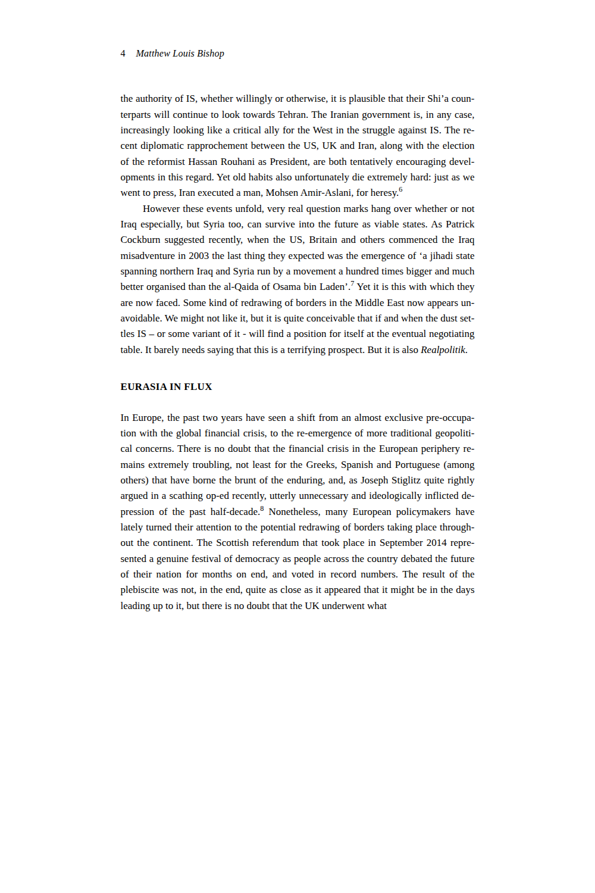4 Matthew Louis Bishop
the authority of IS, whether willingly or otherwise, it is plausible that their Shi’a counterparts will continue to look towards Tehran. The Iranian government is, in any case, increasingly looking like a critical ally for the West in the struggle against IS. The recent diplomatic rapprochement between the US, UK and Iran, along with the election of the reformist Hassan Rouhani as President, are both tentatively encouraging developments in this regard. Yet old habits also unfortunately die extremely hard: just as we went to press, Iran executed a man, Mohsen Amir-Aslani, for heresy.6
However these events unfold, very real question marks hang over whether or not Iraq especially, but Syria too, can survive into the future as viable states. As Patrick Cockburn suggested recently, when the US, Britain and others commenced the Iraq misadventure in 2003 the last thing they expected was the emergence of ‘a jihadi state spanning northern Iraq and Syria run by a movement a hundred times bigger and much better organised than the al-Qaida of Osama bin Laden’.7 Yet it is this with which they are now faced. Some kind of redrawing of borders in the Middle East now appears unavoidable. We might not like it, but it is quite conceivable that if and when the dust settles IS – or some variant of it - will find a position for itself at the eventual negotiating table. It barely needs saying that this is a terrifying prospect. But it is also Realpolitik.
Eurasia in flux
In Europe, the past two years have seen a shift from an almost exclusive pre-occupation with the global financial crisis, to the re-emergence of more traditional geopolitical concerns. There is no doubt that the financial crisis in the European periphery remains extremely troubling, not least for the Greeks, Spanish and Portuguese (among others) that have borne the brunt of the enduring, and, as Joseph Stiglitz quite rightly argued in a scathing op-ed recently, utterly unnecessary and ideologically inflicted depression of the past half-decade.8 Nonetheless, many European policymakers have lately turned their attention to the potential redrawing of borders taking place throughout the continent. The Scottish referendum that took place in September 2014 represented a genuine festival of democracy as people across the country debated the future of their nation for months on end, and voted in record numbers. The result of the plebiscite was not, in the end, quite as close as it appeared that it might be in the days leading up to it, but there is no doubt that the UK underwent what